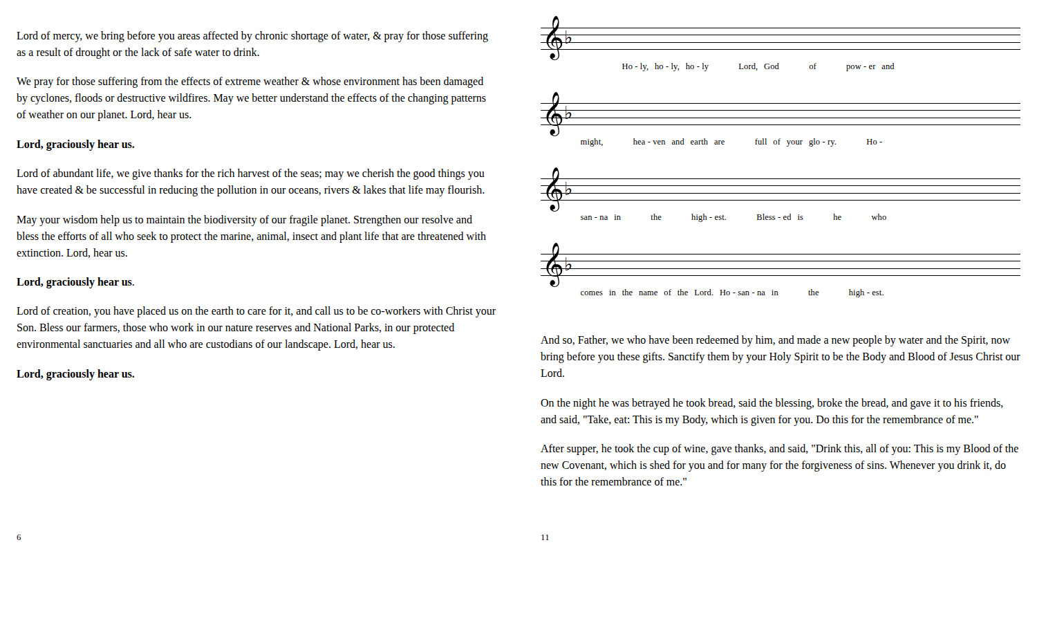Lord of mercy, we bring before you areas affected by chronic shortage of water, & pray for those suffering as a result of drought or the lack of safe water to drink.
We pray for those suffering from the effects of extreme weather & whose environment has been damaged by cyclones, floods or destructive wildfires. May we better understand the effects of the changing patterns of weather on our planet. Lord, hear us.
Lord, graciously hear us.
Lord of abundant life, we give thanks for the rich harvest of the seas; may we cherish the good things you have created & be successful in reducing the pollution in our oceans, rivers & lakes that life may flourish.
May your wisdom help us to maintain the biodiversity of our fragile planet. Strengthen our resolve and bless the efforts of all who seek to protect the marine, animal, insect and plant life that are threatened with extinction. Lord, hear us.
Lord, graciously hear us.
Lord of creation, you have placed us on the earth to care for it, and call us to be co-workers with Christ your Son. Bless our farmers, those who work in our nature reserves and National Parks, in our protected environmental sanctuaries and all who are custodians of our landscape. Lord, hear us.
Lord, graciously hear us.
6
Sanctus and Benedictus, notated on four staves.
𝄞 ♭
Ho - ly, ho - ly, ho - ly Lord, God of pow - er and
𝄞 ♭
might, hea - ven and earth are full of your glo - ry. Ho -
𝄞 ♭
san - na in the high - est. Bless - ed is he who
𝄞 ♭
comes in the name of the Lord. Ho - san - na in the high - est.
And so, Father, we who have been redeemed by him, and made a new people by water and the Spirit, now bring before you these gifts. Sanctify them by your Holy Spirit to be the Body and Blood of Jesus Christ our Lord.
On the night he was betrayed he took bread, said the blessing, broke the bread, and gave it to his friends, and said, "Take, eat: This is my Body, which is given for you. Do this for the remembrance of me."
After supper, he took the cup of wine, gave thanks, and said, "Drink this, all of you: This is my Blood of the new Covenant, which is shed for you and for many for the forgiveness of sins. Whenever you drink it, do this for the remembrance of me."
11